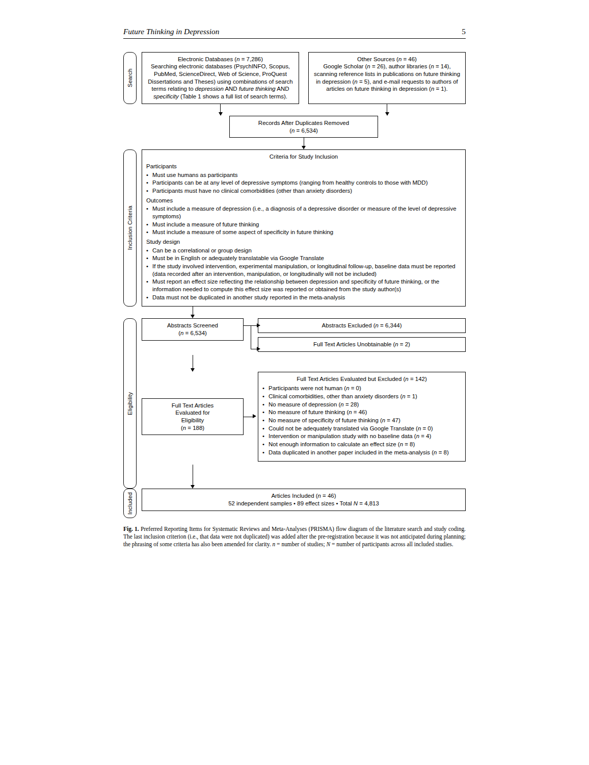Future Thinking in Depression 5
Search
Electronic Databases (n = 7,286)
Searching electronic databases (PsychINFO, Scopus, PubMed, ScienceDirect, Web of Science, ProQuest Dissertations and Theses) using combinations of search terms relating to depression AND future thinking AND specificity (Table 1 shows a full list of search terms).
Other Sources (n = 46)
Google Scholar (n = 26), author libraries (n = 14), scanning reference lists in publications on future thinking in depression (n = 5), and e-mail requests to authors of articles on future thinking in depression (n = 1).
Records After Duplicates Removed
(n = 6,534)
Inclusion Criteria
Criteria for Study Inclusion
Participants
Must use humans as participants
Participants can be at any level of depressive symptoms (ranging from healthy controls to those with MDD)
Participants must have no clinical comorbidities (other than anxiety disorders)
Outcomes
Must include a measure of depression (i.e., a diagnosis of a depressive disorder or measure of the level of depressive symptoms)
Must include a measure of future thinking
Must include a measure of some aspect of specificity in future thinking
Study design
Can be a correlational or group design
Must be in English or adequately translatable via Google Translate
If the study involved intervention, experimental manipulation, or longitudinal follow-up, baseline data must be reported (data recorded after an intervention, manipulation, or longitudinally will not be included)
Must report an effect size reflecting the relationship between depression and specificity of future thinking, or the information needed to compute this effect size was reported or obtained from the study author(s)
Data must not be duplicated in another study reported in the meta-analysis
Eligibility
Abstracts Screened
(n = 6,534)
Abstracts Excluded (n = 6,344)
Full Text Articles Unobtainable (n = 2)
Full Text Articles
Evaluated for
Eligibility
(n = 188)
Full Text Articles Evaluated but Excluded (n = 142)
Participants were not human (n = 0)
Clinical comorbidities, other than anxiety disorders (n = 1)
No measure of depression (n = 28)
No measure of future thinking (n = 46)
No measure of specificity of future thinking (n = 47)
Could not be adequately translated via Google Translate (n = 0)
Intervention or manipulation study with no baseline data (n = 4)
Not enough information to calculate an effect size (n = 8)
Data duplicated in another paper included in the meta-analysis (n = 8)
Included
Articles Included (n = 46)
52 independent samples • 89 effect sizes • Total N = 4,813
Fig. 1. Preferred Reporting Items for Systematic Reviews and Meta-Analyses (PRISMA) flow diagram of the literature search and study coding. The last inclusion criterion (i.e., that data were not duplicated) was added after the pre-registration because it was not anticipated during planning; the phrasing of some criteria has also been amended for clarity. n = number of studies; N = number of participants across all included studies.